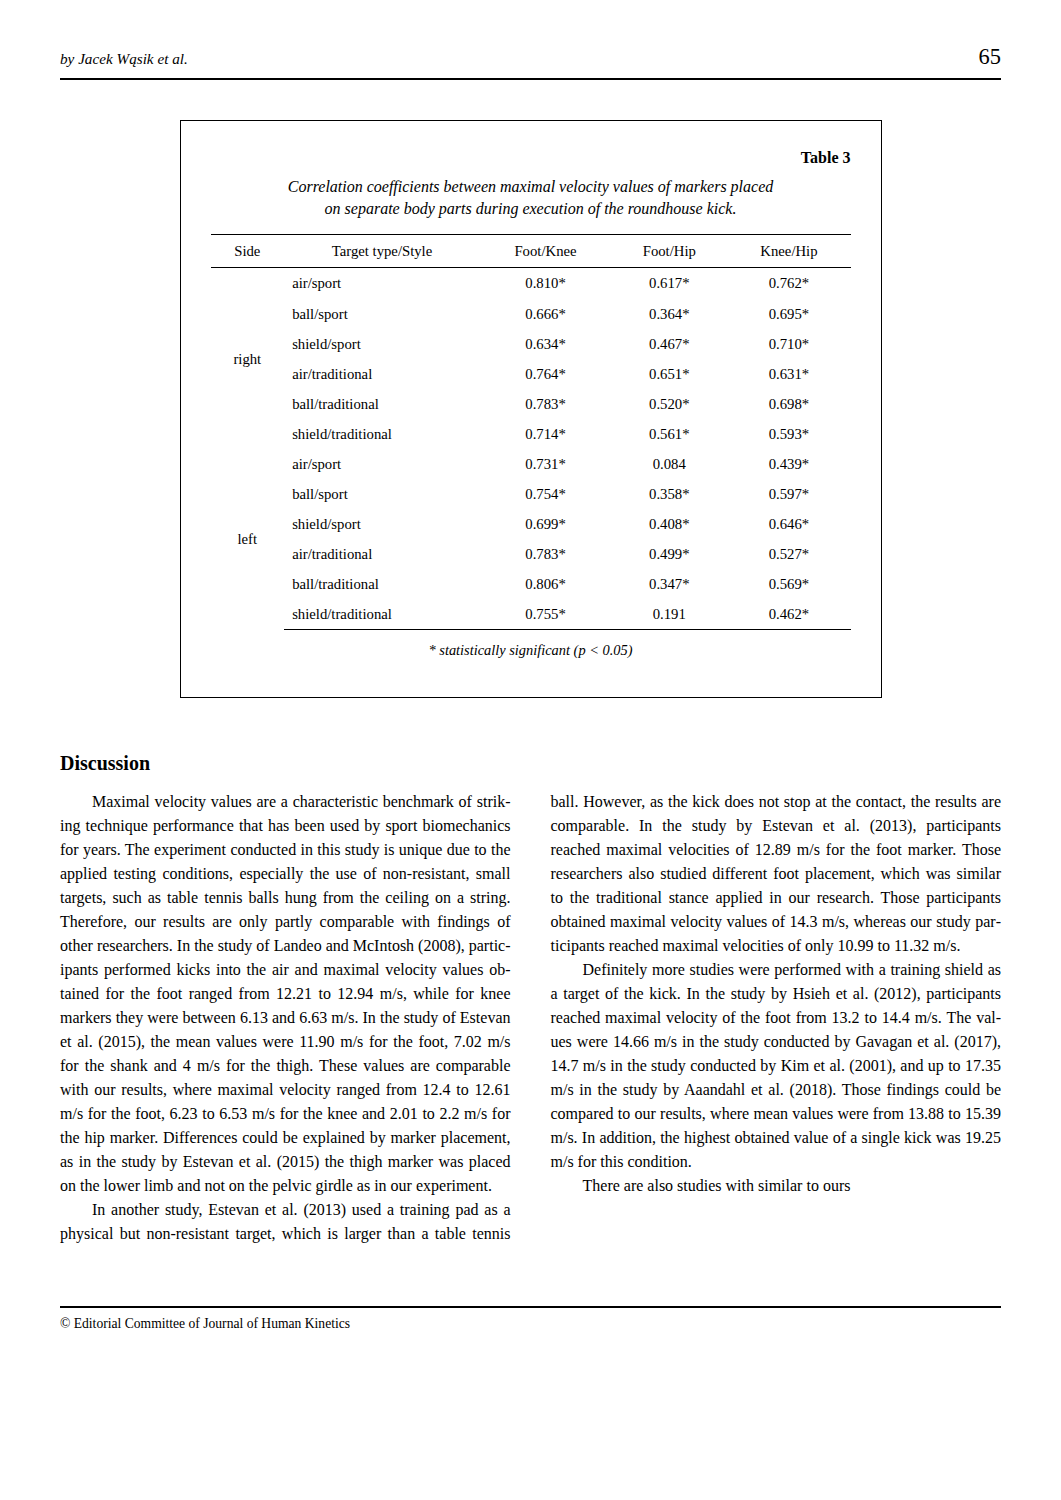by Jacek Wąsik et al.
65
Table 3
Correlation coefficients between maximal velocity values of markers placed
on separate body parts during execution of the roundhouse kick.
| Side | Target type/Style | Foot/Knee | Foot/Hip | Knee/Hip |
| --- | --- | --- | --- | --- |
| right | air/sport | 0.810* | 0.617* | 0.762* |
| ball/sport | 0.666* | 0.364* | 0.695* |
| shield/sport | 0.634* | 0.467* | 0.710* |
| air/traditional | 0.764* | 0.651* | 0.631* |
| ball/traditional | 0.783* | 0.520* | 0.698* |
| shield/traditional | 0.714* | 0.561* | 0.593* |
| left | air/sport | 0.731* | 0.084 | 0.439* |
| ball/sport | 0.754* | 0.358* | 0.597* |
| shield/sport | 0.699* | 0.408* | 0.646* |
| air/traditional | 0.783* | 0.499* | 0.527* |
| ball/traditional | 0.806* | 0.347* | 0.569* |
| shield/traditional | 0.755* | 0.191 | 0.462* |
* statistically significant (p < 0.05)
Discussion
Maximal velocity values are a characteristic benchmark of striking technique performance that has been used by sport biomechanics for years. The experiment conducted in this study is unique due to the applied testing conditions, especially the use of non-resistant, small targets, such as table tennis balls hung from the ceiling on a string. Therefore, our results are only partly comparable with findings of other researchers. In the study of Landeo and McIntosh (2008), participants performed kicks into the air and maximal velocity values obtained for the foot ranged from 12.21 to 12.94 m/s, while for knee markers they were between 6.13 and 6.63 m/s. In the study of Estevan et al. (2015), the mean values were 11.90 m/s for the foot, 7.02 m/s for the shank and 4 m/s for the thigh. These values are comparable with our results, where maximal velocity ranged from 12.4 to 12.61 m/s for the foot, 6.23 to 6.53 m/s for the knee and 2.01 to 2.2 m/s for the hip marker. Differences could be explained by marker placement, as in the study by Estevan et al. (2015) the thigh marker was placed on the lower limb and not on the pelvic girdle as in our experiment.
In another study, Estevan et al. (2013) used a training pad as a physical but non-resistant target, which is larger than a table tennis ball. However, as the kick does not stop at the contact, the results are comparable. In the study by Estevan et al. (2013), participants reached maximal velocities of 12.89 m/s for the foot marker. Those researchers also studied different foot placement, which was similar to the traditional stance applied in our research. Those participants obtained maximal velocity values of 14.3 m/s, whereas our study participants reached maximal velocities of only 10.99 to 11.32 m/s.
Definitely more studies were performed with a training shield as a target of the kick. In the study by Hsieh et al. (2012), participants reached maximal velocity of the foot from 13.2 to 14.4 m/s. The values were 14.66 m/s in the study conducted by Gavagan et al. (2017), 14.7 m/s in the study conducted by Kim et al. (2001), and up to 17.35 m/s in the study by Aaandahl et al. (2018). Those findings could be compared to our results, where mean values were from 13.88 to 15.39 m/s. In addition, the highest obtained value of a single kick was 19.25 m/s for this condition.
There are also studies with similar to ours
© Editorial Committee of Journal of Human Kinetics